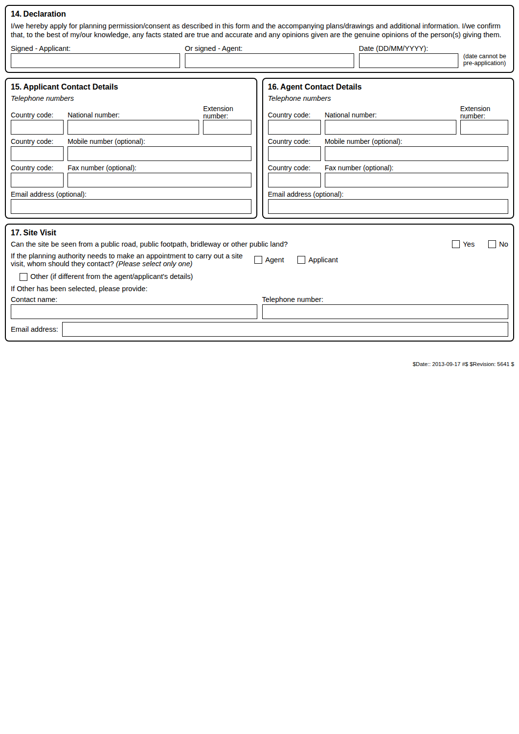14. Declaration
I/we hereby apply for planning permission/consent as described in this form and the accompanying plans/drawings and additional information. I/we confirm that, to the best of my/our knowledge, any facts stated are true and accurate and any opinions given are the genuine opinions of the person(s) giving them.
Signed - Applicant:
Or signed - Agent:
Date (DD/MM/YYYY):
(date cannot be pre-application)
15. Applicant Contact Details
Telephone numbers
Country code:
National number:
Extension number:
Country code:
Mobile number (optional):
Country code:
Fax number (optional):
Email address (optional):
16. Agent Contact Details
Telephone numbers
Country code:
National number:
Extension number:
Country code:
Mobile number (optional):
Country code:
Fax number (optional):
Email address (optional):
17. Site Visit
Can the site be seen from a public road, public footpath, bridleway or other public land? Yes No
If the planning authority needs to make an appointment to carry out a site visit, whom should they contact? (Please select only one) Agent Applicant Other (if different from the agent/applicant's details)
If Other has been selected, please provide:
Contact name:
Telephone number:
Email address:
$Date:: 2013-09-17 #$ $Revision: 5641 $